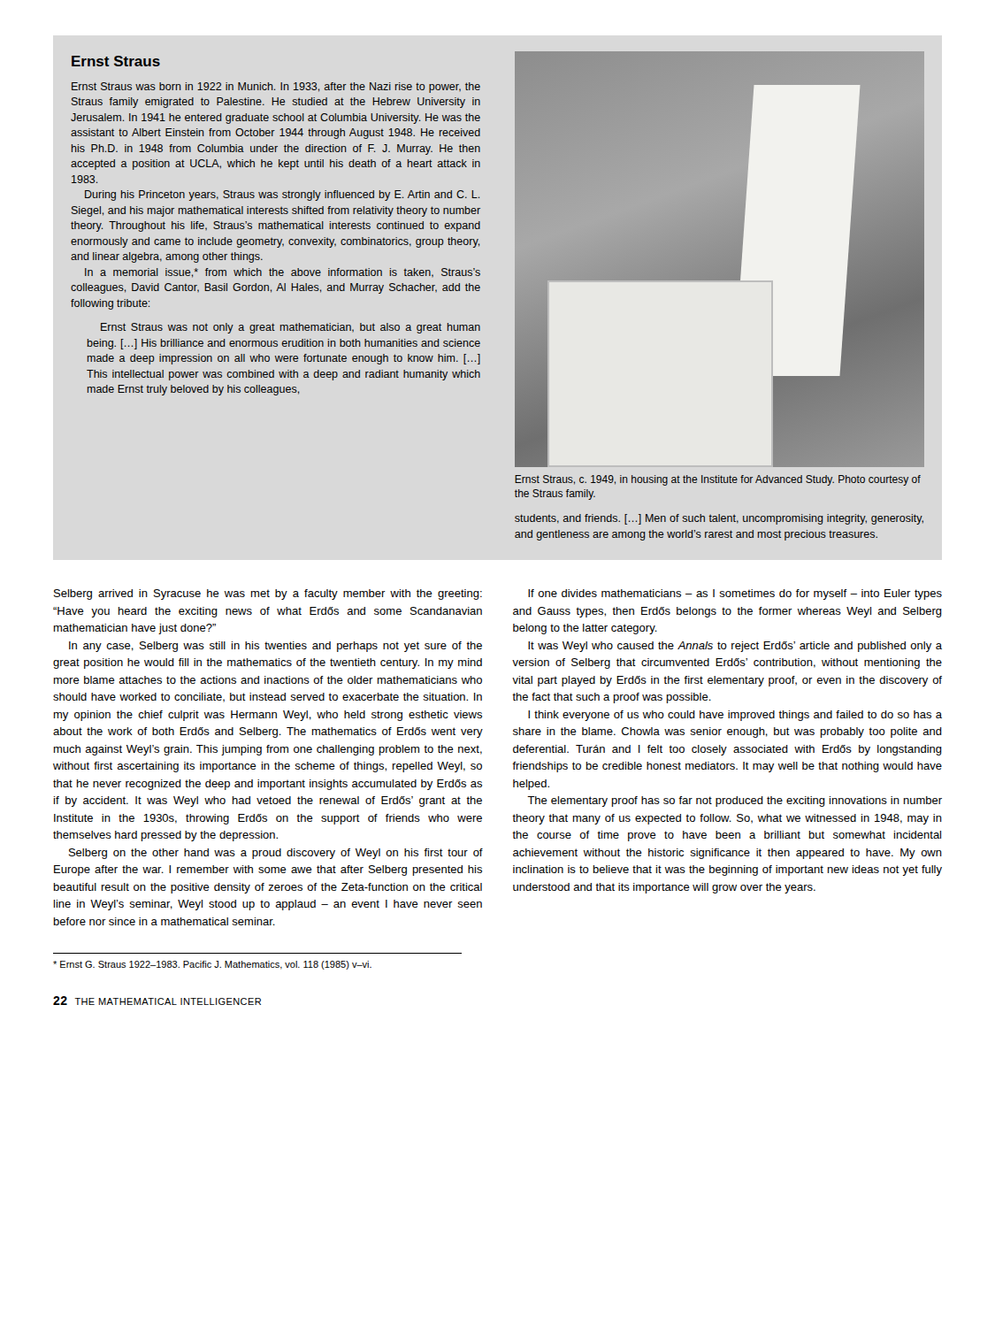Ernst Straus, c. 1949, in housing at the Institute for Advanced Study. Photo courtesy of the Straus family.
students, and friends. […] Men of such talent, uncompromising integrity, generosity, and gentleness are among the world’s rarest and most precious treasures.
Ernst Straus
Ernst Straus was born in 1922 in Munich. In 1933, after the Nazi rise to power, the Straus family emigrated to Palestine. He studied at the Hebrew University in Jerusalem. In 1941 he entered graduate school at Columbia University. He was the assistant to Albert Einstein from October 1944 through August 1948. He received his Ph.D. in 1948 from Columbia under the direction of F. J. Murray. He then accepted a position at UCLA, which he kept until his death of a heart attack in 1983.
During his Princeton years, Straus was strongly influenced by E. Artin and C. L. Siegel, and his major mathematical interests shifted from relativity theory to number theory. Throughout his life, Straus’s mathematical interests continued to expand enormously and came to include geometry, convexity, combinatorics, group theory, and linear algebra, among other things.
In a memorial issue,* from which the above information is taken, Straus’s colleagues, David Cantor, Basil Gordon, Al Hales, and Murray Schacher, add the following tribute:
Ernst Straus was not only a great mathematician, but also a great human being. […] His brilliance and enormous erudition in both humanities and science made a deep impression on all who were fortunate enough to know him. […] This intellectual power was combined with a deep and radiant humanity which made Ernst truly beloved by his colleagues,
Selberg arrived in Syracuse he was met by a faculty member with the greeting: “Have you heard the exciting news of what Erdős and some Scandanavian mathematician have just done?”
In any case, Selberg was still in his twenties and perhaps not yet sure of the great position he would fill in the mathematics of the twentieth century. In my mind more blame attaches to the actions and inactions of the older mathematicians who should have worked to conciliate, but instead served to exacerbate the situation. In my opinion the chief culprit was Hermann Weyl, who held strong esthetic views about the work of both Erdős and Selberg. The mathematics of Erdős went very much against Weyl’s grain. This jumping from one challenging problem to the next, without first ascertaining its importance in the scheme of things, repelled Weyl, so that he never recognized the deep and important insights accumulated by Erdős as if by accident. It was Weyl who had vetoed the renewal of Erdős’ grant at the Institute in the 1930s, throwing Erdős on the support of friends who were themselves hard pressed by the depression.
Selberg on the other hand was a proud discovery of Weyl on his first tour of Europe after the war. I remember with some awe that after Selberg presented his beautiful result on the positive density of zeroes of the Zeta-function on the critical line in Weyl’s seminar, Weyl stood up to applaud – an event I have never seen before nor since in a mathematical seminar.
If one divides mathematicians – as I sometimes do for myself – into Euler types and Gauss types, then Erdős belongs to the former whereas Weyl and Selberg belong to the latter category.
It was Weyl who caused the Annals to reject Erdős’ article and published only a version of Selberg that circumvented Erdős’ contribution, without mentioning the vital part played by Erdős in the first elementary proof, or even in the discovery of the fact that such a proof was possible.
I think everyone of us who could have improved things and failed to do so has a share in the blame. Chowla was senior enough, but was probably too polite and deferential. Turán and I felt too closely associated with Erdős by longstanding friendships to be credible honest mediators. It may well be that nothing would have helped.
The elementary proof has so far not produced the exciting innovations in number theory that many of us expected to follow. So, what we witnessed in 1948, may in the course of time prove to have been a brilliant but somewhat incidental achievement without the historic significance it then appeared to have. My own inclination is to believe that it was the beginning of important new ideas not yet fully understood and that its importance will grow over the years.
* Ernst G. Straus 1922–1983. Pacific J. Mathematics, vol. 118 (1985) v–vi.
22 THE MATHEMATICAL INTELLIGENCER